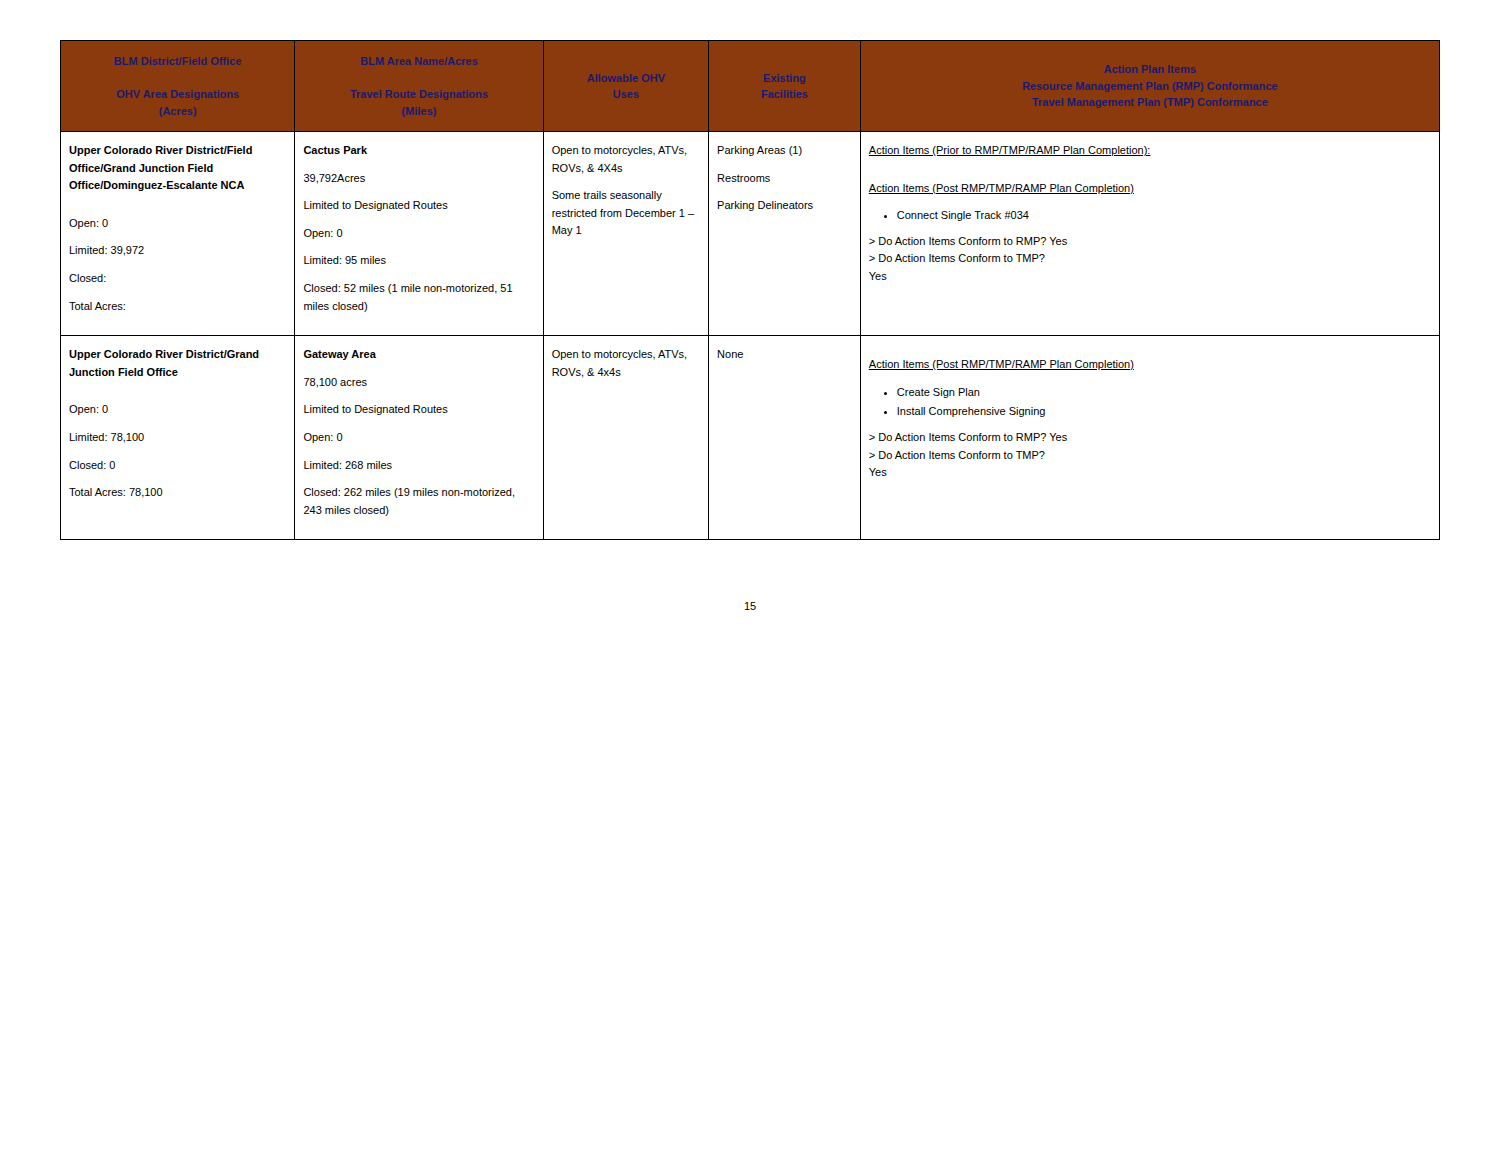| BLM District/Field Office OHV Area Designations (Acres) | BLM Area Name/Acres Travel Route Designations (Miles) | Allowable OHV Uses | Existing Facilities | Action Plan Items Resource Management Plan (RMP) Conformance Travel Management Plan (TMP) Conformance |
| --- | --- | --- | --- | --- |
| Upper Colorado River District/Field Office/Grand Junction Field Office/Dominguez-Escalante NCA Open: 0 Limited: 39,972 Closed: Total Acres: | Cactus Park 39,792Acres Limited to Designated Routes Open: 0 Limited: 95 miles Closed: 52 miles (1 mile non-motorized, 51 miles closed) | Open to motorcycles, ATVs, ROVs, & 4X4s Some trails seasonally restricted from December 1 – May 1 | Parking Areas (1) Restrooms Parking Delineators | Action Items (Prior to RMP/TMP/RAMP Plan Completion): Action Items (Post RMP/TMP/RAMP Plan Completion) Connect Single Track #034 > Do Action Items Conform to RMP? Yes > Do Action Items Conform to TMP? Yes |
| Upper Colorado River District/Grand Junction Field Office Open: 0 Limited: 78,100 Closed: 0 Total Acres: 78,100 | Gateway Area 78,100 acres Limited to Designated Routes Open: 0 Limited: 268 miles Closed: 262 miles (19 miles non-motorized, 243 miles closed) | Open to motorcycles, ATVs, ROVs, & 4x4s | None | Action Items (Post RMP/TMP/RAMP Plan Completion) Create Sign Plan Install Comprehensive Signing > Do Action Items Conform to RMP? Yes > Do Action Items Conform to TMP? Yes |
15